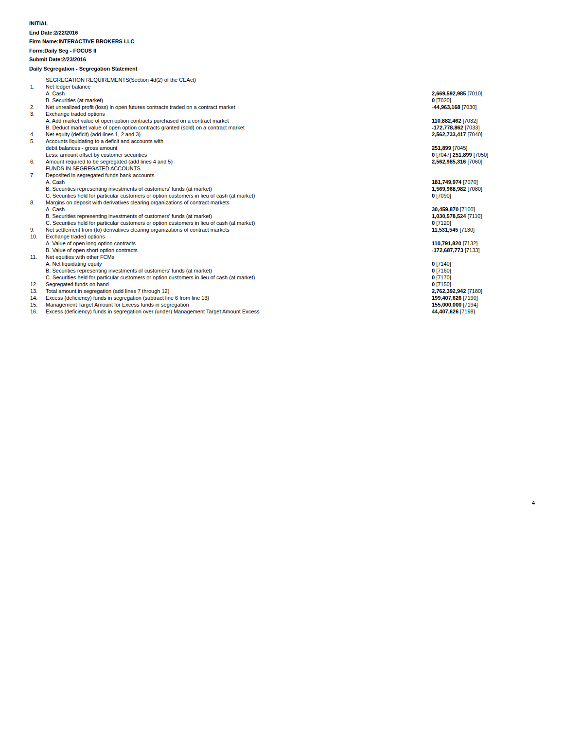INITIAL
End Date:2/22/2016
Firm Name:INTERACTIVE BROKERS LLC
Form:Daily Seg - FOCUS II
Submit Date:2/23/2016
Daily Segregation - Segregation Statement
| | SEGREGATION REQUIREMENTS(Section 4d(2) of the CEAct) | |
| 1. | Net ledger balance | |
| | A. Cash | 2,669,592,985 [7010] |
| | B. Securities (at market) | 0 [7020] |
| 2. | Net unrealized profit (loss) in open futures contracts traded on a contract market | -44,963,168 [7030] |
| 3. | Exchange traded options | |
| | A. Add market value of open option contracts purchased on a contract market | 110,882,462 [7032] |
| | B. Deduct market value of open option contracts granted (sold) on a contract market | -172,778,862 [7033] |
| 4. | Net equity (deficit) (add lines 1, 2 and 3) | 2,562,733,417 [7040] |
| 5. | Accounts liquidating to a deficit and accounts with | |
| | debit balances - gross amount | 251,899 [7045] |
| | Less: amount offset by customer securities | 0 [7047] 251,899 [7050] |
| 6. | Amount required to be segregated (add lines 4 and 5) | 2,562,985,316 [7060] |
| | FUNDS IN SEGREGATED ACCOUNTS | |
| 7. | Deposited in segregated funds bank accounts | |
| | A. Cash | 181,749,974 [7070] |
| | B. Securities representing investments of customers' funds (at market) | 1,569,968,982 [7080] |
| | C. Securities held for particular customers or option customers in lieu of cash (at market) | 0 [7090] |
| 8. | Margins on deposit with derivatives clearing organizations of contract markets | |
| | A. Cash | 30,459,870 [7100] |
| | B. Securities representing investments of customers' funds (at market) | 1,030,578,524 [7110] |
| | C. Securities held for particular customers or option customers in lieu of cash (at market) | 0 [7120] |
| 9. | Net settlement from (to) derivatives clearing organizations of contract markets | 11,531,545 [7130] |
| 10. | Exchange traded options | |
| | A. Value of open long option contracts | 110,791,820 [7132] |
| | B. Value of open short option contracts | -172,687,773 [7133] |
| 11. | Net equities with other FCMs | |
| | A. Net liquidating equity | 0 [7140] |
| | B. Securities representing investments of customers' funds (at market) | 0 [7160] |
| | C. Securities held for particular customers or option customers in lieu of cash (at market) | 0 [7170] |
| 12. | Segregated funds on hand | 0 [7150] |
| 13. | Total amount in segregation (add lines 7 through 12) | 2,762,392,942 [7180] |
| 14. | Excess (deficiency) funds in segregation (subtract line 6 from line 13) | 199,407,626 [7190] |
| 15. | Management Target Amount for Excess funds in segregation | 155,000,000 [7194] |
| 16. | Excess (deficiency) funds in segregation over (under) Management Target Amount Excess | 44,407,626 [7198] |
4